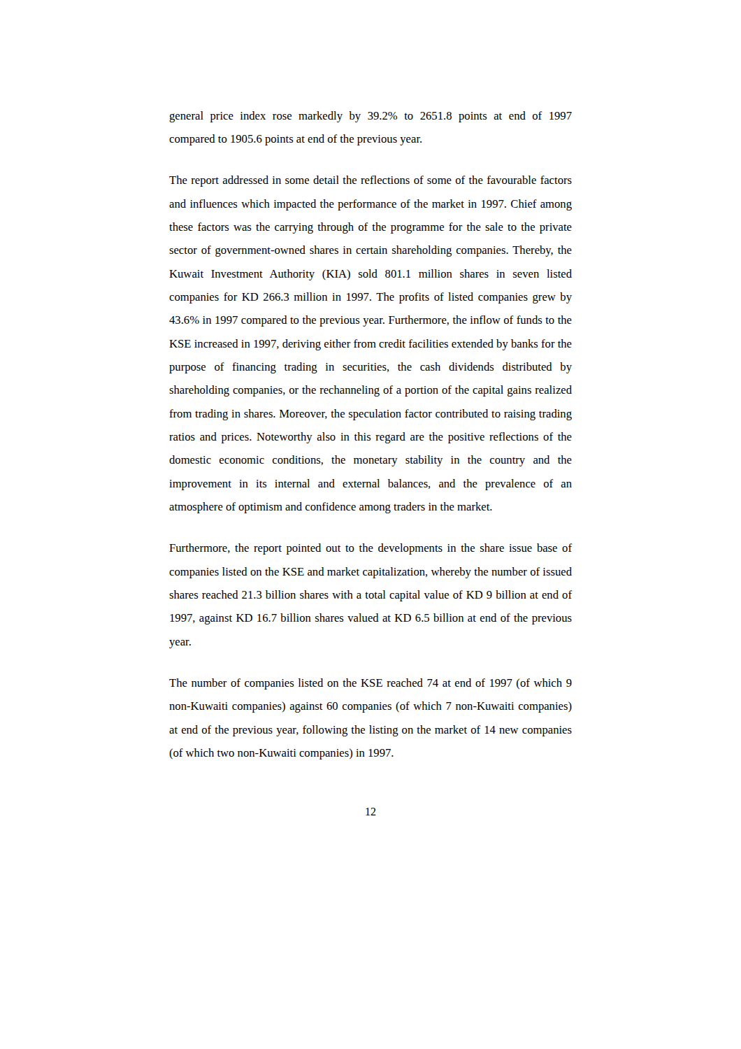general price index rose markedly by 39.2% to 2651.8 points at end of 1997 compared to 1905.6 points at end of the previous year.
The report addressed in some detail the reflections of some of the favourable factors and influences which impacted the performance of the market in 1997. Chief among these factors was the carrying through of the programme for the sale to the private sector of government-owned shares in certain shareholding companies. Thereby, the Kuwait Investment Authority (KIA) sold 801.1 million shares in seven listed companies for KD 266.3 million in 1997. The profits of listed companies grew by 43.6% in 1997 compared to the previous year. Furthermore, the inflow of funds to the KSE increased in 1997, deriving either from credit facilities extended by banks for the purpose of financing trading in securities, the cash dividends distributed by shareholding companies, or the rechanneling of a portion of the capital gains realized from trading in shares. Moreover, the speculation factor contributed to raising trading ratios and prices. Noteworthy also in this regard are the positive reflections of the domestic economic conditions, the monetary stability in the country and the improvement in its internal and external balances, and the prevalence of an atmosphere of optimism and confidence among traders in the market.
Furthermore, the report pointed out to the developments in the share issue base of companies listed on the KSE and market capitalization, whereby the number of issued shares reached 21.3 billion shares with a total capital value of KD 9 billion at end of 1997, against KD 16.7 billion shares valued at KD 6.5 billion at end of the previous year.
The number of companies listed on the KSE reached 74 at end of 1997 (of which 9 non-Kuwaiti companies) against 60 companies (of which 7 non-Kuwaiti companies) at end of the previous year, following the listing on the market of 14 new companies (of which two non-Kuwaiti companies) in 1997.
12